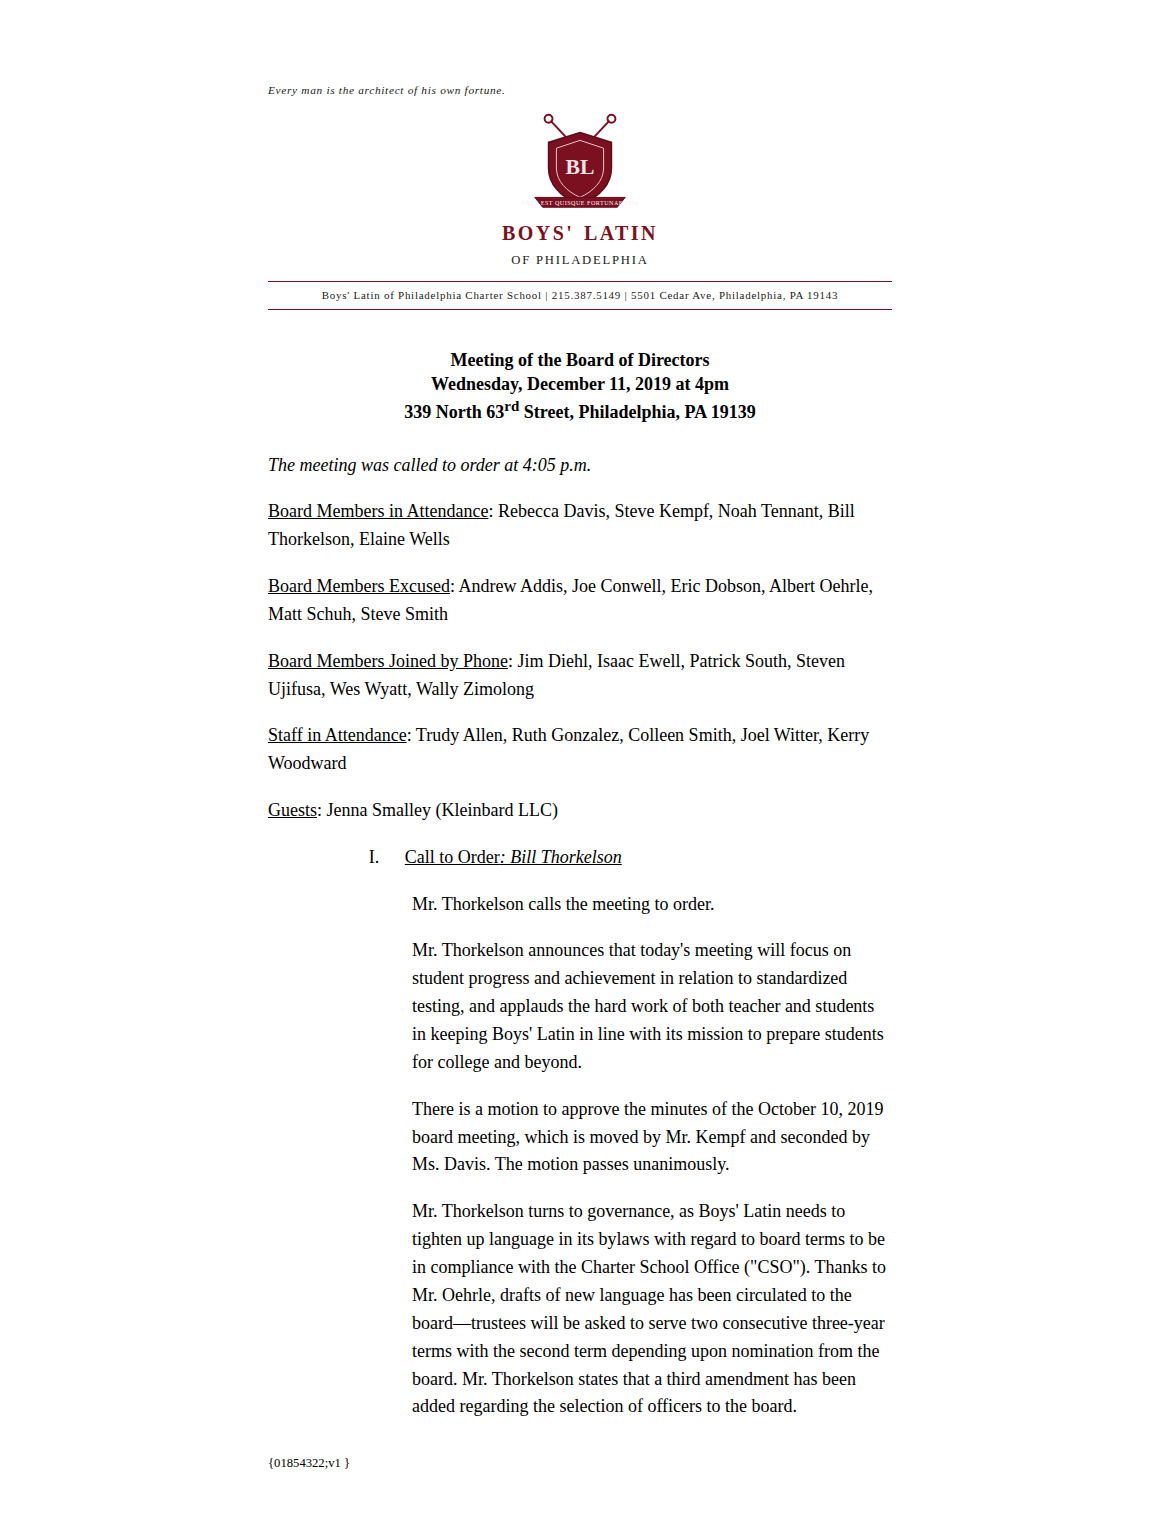Every man is the architect of his own fortune.
BL FABER EST QUISQUE FORTUNAE SUAE
BOYS' LATIN
OF PHILADELPHIA
Boys' Latin of Philadelphia Charter School | 215.387.5149 | 5501 Cedar Ave, Philadelphia, PA 19143
Meeting of the Board of Directors
Wednesday, December 11, 2019 at 4pm
339 North 63rd Street, Philadelphia, PA 19139
The meeting was called to order at 4:05 p.m.
Board Members in Attendance: Rebecca Davis, Steve Kempf, Noah Tennant, Bill Thorkelson, Elaine Wells
Board Members Excused: Andrew Addis, Joe Conwell, Eric Dobson, Albert Oehrle, Matt Schuh, Steve Smith
Board Members Joined by Phone: Jim Diehl, Isaac Ewell, Patrick South, Steven Ujifusa, Wes Wyatt, Wally Zimolong
Staff in Attendance: Trudy Allen, Ruth Gonzalez, Colleen Smith, Joel Witter, Kerry Woodward
Guests: Jenna Smalley (Kleinbard LLC)
I. Call to Order: Bill Thorkelson
Mr. Thorkelson calls the meeting to order.
Mr. Thorkelson announces that today's meeting will focus on student progress and achievement in relation to standardized testing, and applauds the hard work of both teacher and students in keeping Boys' Latin in line with its mission to prepare students for college and beyond.
There is a motion to approve the minutes of the October 10, 2019 board meeting, which is moved by Mr. Kempf and seconded by Ms. Davis. The motion passes unanimously.
Mr. Thorkelson turns to governance, as Boys' Latin needs to tighten up language in its bylaws with regard to board terms to be in compliance with the Charter School Office ("CSO"). Thanks to Mr. Oehrle, drafts of new language has been circulated to the board—trustees will be asked to serve two consecutive three-year terms with the second term depending upon nomination from the board. Mr. Thorkelson states that a third amendment has been added regarding the selection of officers to the board.
{01854322;v1 }